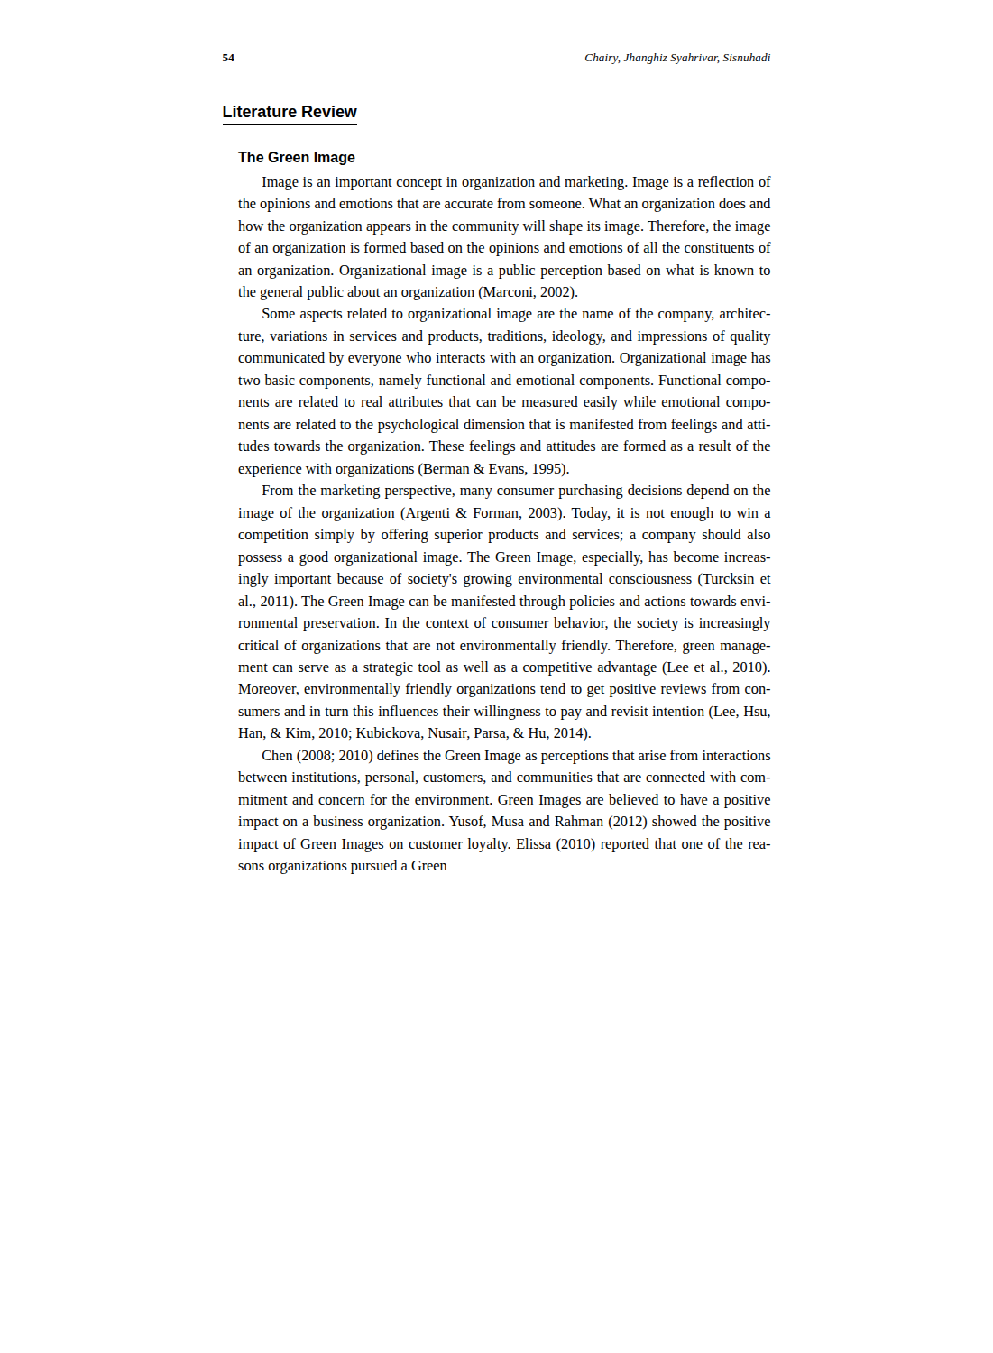54 Chairy, Jhanghiz Syahrivar, Sisnuhadi
Literature Review
The Green Image
Image is an important concept in organization and marketing. Image is a reflection of the opinions and emotions that are accurate from someone. What an organization does and how the organization appears in the community will shape its image. Therefore, the image of an organization is formed based on the opinions and emotions of all the constituents of an organization. Organizational image is a public perception based on what is known to the general public about an organization (Marconi, 2002).
Some aspects related to organizational image are the name of the company, architecture, variations in services and products, traditions, ideology, and impressions of quality communicated by everyone who interacts with an organization. Organizational image has two basic components, namely functional and emotional components. Functional components are related to real attributes that can be measured easily while emotional components are related to the psychological dimension that is manifested from feelings and attitudes towards the organization. These feelings and attitudes are formed as a result of the experience with organizations (Berman & Evans, 1995).
From the marketing perspective, many consumer purchasing decisions depend on the image of the organization (Argenti & Forman, 2003). Today, it is not enough to win a competition simply by offering superior products and services; a company should also possess a good organizational image. The Green Image, especially, has become increasingly important because of society's growing environmental consciousness (Turcksin et al., 2011). The Green Image can be manifested through policies and actions towards environmental preservation. In the context of consumer behavior, the society is increasingly critical of organizations that are not environmentally friendly. Therefore, green management can serve as a strategic tool as well as a competitive advantage (Lee et al., 2010). Moreover, environmentally friendly organizations tend to get positive reviews from consumers and in turn this influences their willingness to pay and revisit intention (Lee, Hsu, Han, & Kim, 2010; Kubickova, Nusair, Parsa, & Hu, 2014).
Chen (2008; 2010) defines the Green Image as perceptions that arise from interactions between institutions, personal, customers, and communities that are connected with commitment and concern for the environment. Green Images are believed to have a positive impact on a business organization. Yusof, Musa and Rahman (2012) showed the positive impact of Green Images on customer loyalty. Elissa (2010) reported that one of the reasons organizations pursued a Green